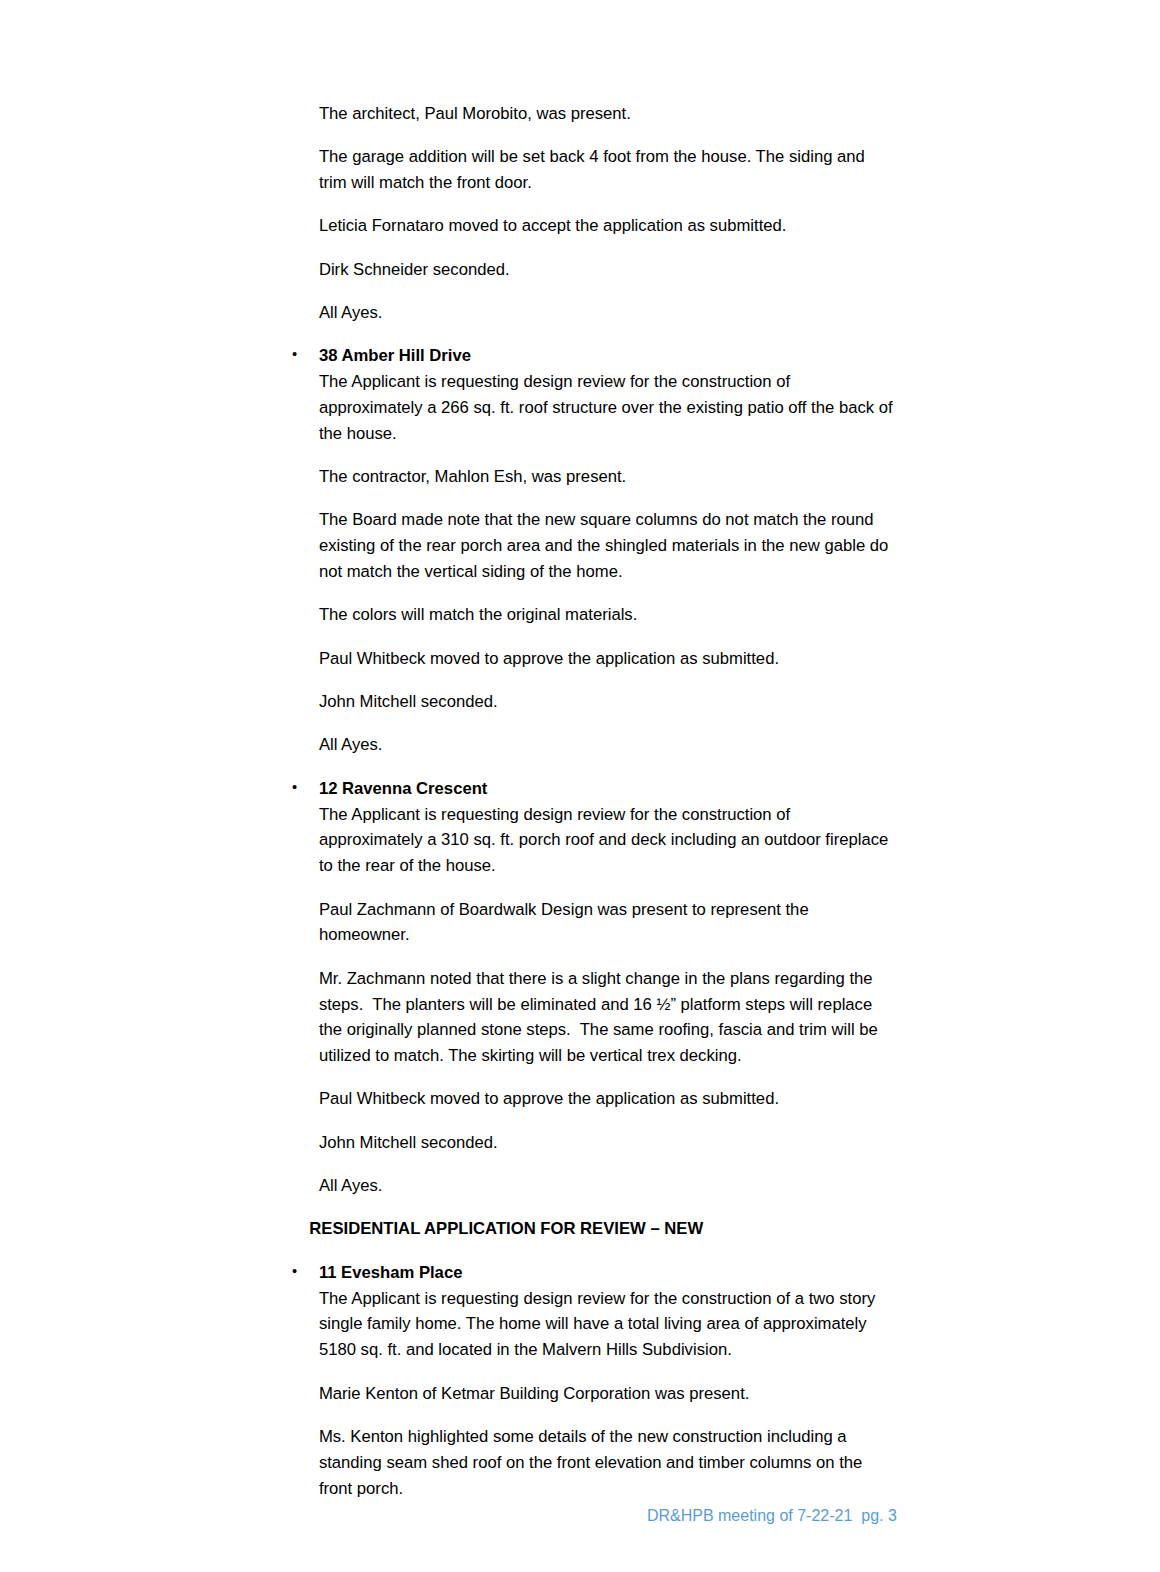The architect, Paul Morobito, was present.
The garage addition will be set back 4 foot from the house. The siding and trim will match the front door.
Leticia Fornataro moved to accept the application as submitted.
Dirk Schneider seconded.
All Ayes.
38 Amber Hill Drive
The Applicant is requesting design review for the construction of approximately a 266 sq. ft. roof structure over the existing patio off the back of the house.
The contractor, Mahlon Esh, was present.
The Board made note that the new square columns do not match the round existing of the rear porch area and the shingled materials in the new gable do not match the vertical siding of the home.
The colors will match the original materials.
Paul Whitbeck moved to approve the application as submitted.
John Mitchell seconded.
All Ayes.
12 Ravenna Crescent
The Applicant is requesting design review for the construction of approximately a 310 sq. ft. porch roof and deck including an outdoor fireplace to the rear of the house.
Paul Zachmann of Boardwalk Design was present to represent the homeowner.
Mr. Zachmann noted that there is a slight change in the plans regarding the steps. The planters will be eliminated and 16 ½” platform steps will replace the originally planned stone steps. The same roofing, fascia and trim will be utilized to match. The skirting will be vertical trex decking.
Paul Whitbeck moved to approve the application as submitted.
John Mitchell seconded.
All Ayes.
RESIDENTIAL APPLICATION FOR REVIEW – NEW
11 Evesham Place
The Applicant is requesting design review for the construction of a two story single family home. The home will have a total living area of approximately 5180 sq. ft. and located in the Malvern Hills Subdivision.
Marie Kenton of Ketmar Building Corporation was present.
Ms. Kenton highlighted some details of the new construction including a standing seam shed roof on the front elevation and timber columns on the front porch.
DR&HPB meeting of 7-22-21 pg. 3